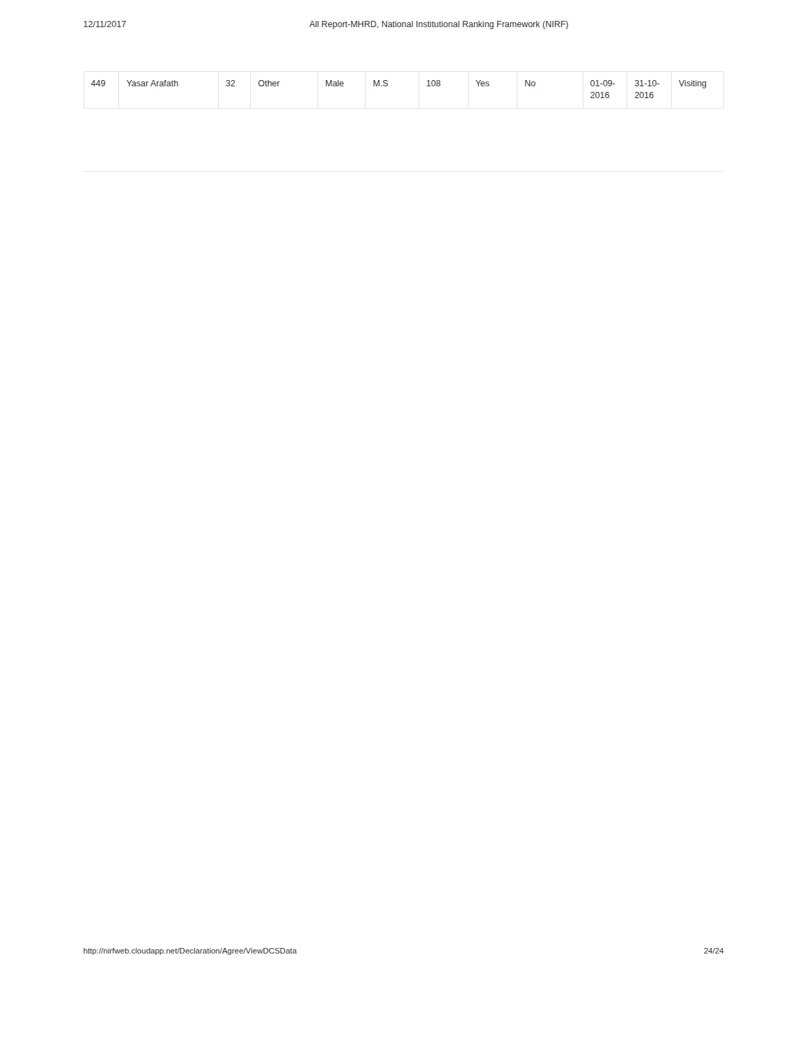12/11/2017
All Report-MHRD, National Institutional Ranking Framework (NIRF)
| 449 | Yasar Arafath | 32 | Other | Male | M.S | 108 | Yes | No | 01-09-2016 | 31-10-2016 | Visiting |
http://nirfweb.cloudapp.net/Declaration/Agree/ViewDCSData 24/24